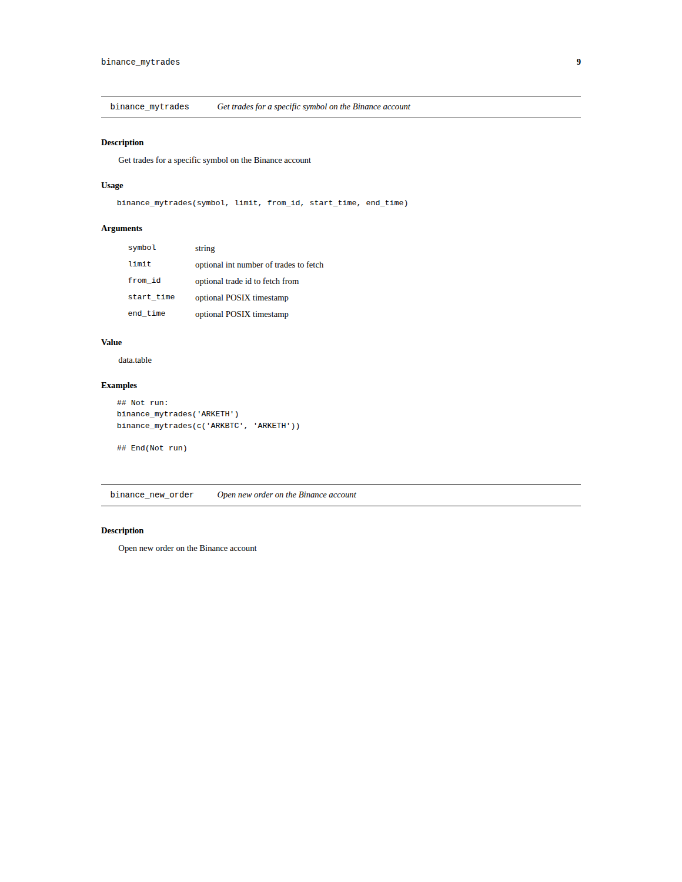binance_mytrades 9
binance_mytrades Get trades for a specific symbol on the Binance account
Description
Get trades for a specific symbol on the Binance account
Usage
binance_mytrades(symbol, limit, from_id, start_time, end_time)
Arguments
| symbol | string |
| limit | optional int number of trades to fetch |
| from_id | optional trade id to fetch from |
| start_time | optional POSIX timestamp |
| end_time | optional POSIX timestamp |
Value
data.table
Examples
## Not run: 
binance_mytrades('ARKETH')
binance_mytrades(c('ARKBTC', 'ARKETH'))

## End(Not run)
binance_new_order Open new order on the Binance account
Description
Open new order on the Binance account